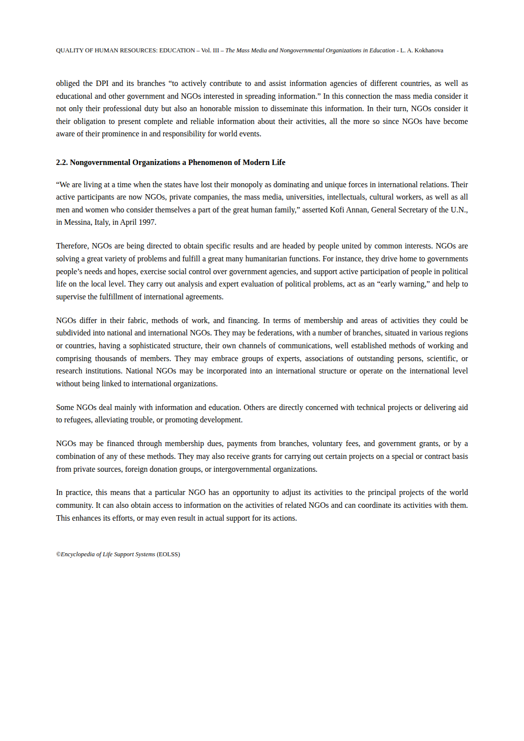QUALITY OF HUMAN RESOURCES: EDUCATION – Vol. III – The Mass Media and Nongovernmental Organizations in Education - L. A. Kokhanova
obliged the DPI and its branches “to actively contribute to and assist information agencies of different countries, as well as educational and other government and NGOs interested in spreading information.” In this connection the mass media consider it not only their professional duty but also an honorable mission to disseminate this information. In their turn, NGOs consider it their obligation to present complete and reliable information about their activities, all the more so since NGOs have become aware of their prominence in and responsibility for world events.
2.2. Nongovernmental Organizations a Phenomenon of Modern Life
“We are living at a time when the states have lost their monopoly as dominating and unique forces in international relations. Their active participants are now NGOs, private companies, the mass media, universities, intellectuals, cultural workers, as well as all men and women who consider themselves a part of the great human family,” asserted Kofi Annan, General Secretary of the U.N., in Messina, Italy, in April 1997.
Therefore, NGOs are being directed to obtain specific results and are headed by people united by common interests. NGOs are solving a great variety of problems and fulfill a great many humanitarian functions. For instance, they drive home to governments people’s needs and hopes, exercise social control over government agencies, and support active participation of people in political life on the local level. They carry out analysis and expert evaluation of political problems, act as an “early warning,” and help to supervise the fulfillment of international agreements.
NGOs differ in their fabric, methods of work, and financing. In terms of membership and areas of activities they could be subdivided into national and international NGOs. They may be federations, with a number of branches, situated in various regions or countries, having a sophisticated structure, their own channels of communications, well established methods of working and comprising thousands of members. They may embrace groups of experts, associations of outstanding persons, scientific, or research institutions. National NGOs may be incorporated into an international structure or operate on the international level without being linked to international organizations.
Some NGOs deal mainly with information and education. Others are directly concerned with technical projects or delivering aid to refugees, alleviating trouble, or promoting development.
NGOs may be financed through membership dues, payments from branches, voluntary fees, and government grants, or by a combination of any of these methods. They may also receive grants for carrying out certain projects on a special or contract basis from private sources, foreign donation groups, or intergovernmental organizations.
In practice, this means that a particular NGO has an opportunity to adjust its activities to the principal projects of the world community. It can also obtain access to information on the activities of related NGOs and can coordinate its activities with them. This enhances its efforts, or may even result in actual support for its actions.
©Encyclopedia of Life Support Systems (EOLSS)